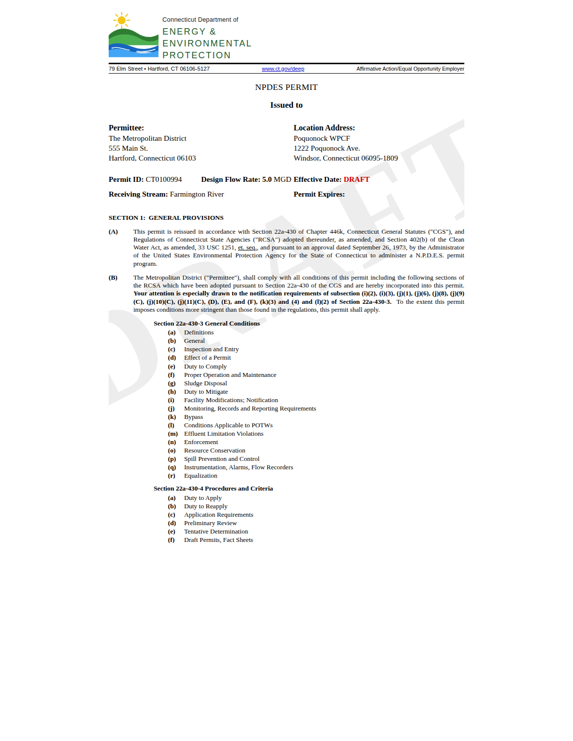DRAFT
Connecticut Department of
ENERGY &
ENVIRONMENTAL
PROTECTION
79 Elm Street • Hartford, CT 06106-5127
www.ct.gov/deep
Affirmative Action/Equal Opportunity Employer
NPDES PERMIT
Issued to
| Permittee: | Location Address: |
| The Metropolitan District | Poquonock WPCF |
| 555 Main St. | 1222 Poquonock Ave. |
| Hartford, Connecticut 06103 | Windsor, Connecticut 06095-1809 |
| Permit ID: CT0100994 | Design Flow Rate: 5.0 MGD | Effective Date: DRAFT |
| Receiving Stream: Farmington River | Permit Expires: |
SECTION 1: GENERAL PROVISIONS
(A)
This permit is reissued in accordance with Section 22a-430 of Chapter 446k, Connecticut General Statutes ("CGS"), and Regulations of Connecticut State Agencies ("RCSA") adopted thereunder, as amended, and Section 402(b) of the Clean Water Act, as amended, 33 USC 1251, et. seq., and pursuant to an approval dated September 26, 1973, by the Administrator of the United States Environmental Protection Agency for the State of Connecticut to administer a N.P.D.E.S. permit program.
(B)
The Metropolitan District ("Permittee"), shall comply with all conditions of this permit including the following sections of the RCSA which have been adopted pursuant to Section 22a-430 of the CGS and are hereby incorporated into this permit. Your attention is especially drawn to the notification requirements of subsection (i)(2), (i)(3), (j)(1), (j)(6), (j)(8), (j)(9)(C), (j)(10)(C), (j)(11)(C), (D), (E), and (F), (k)(3) and (4) and (l)(2) of Section 22a-430-3. To the extent this permit imposes conditions more stringent than those found in the regulations, this permit shall apply.
Section 22a-430-3 General Conditions
(a) Definitions
(b) General
(c) Inspection and Entry
(d) Effect of a Permit
(e) Duty to Comply
(f) Proper Operation and Maintenance
(g) Sludge Disposal
(h) Duty to Mitigate
(i) Facility Modifications; Notification
(j) Monitoring, Records and Reporting Requirements
(k) Bypass
(l) Conditions Applicable to POTWs
(m) Effluent Limitation Violations
(n) Enforcement
(o) Resource Conservation
(p) Spill Prevention and Control
(q) Instrumentation, Alarms, Flow Recorders
(r) Equalization
Section 22a-430-4 Procedures and Criteria
(a) Duty to Apply
(b) Duty to Reapply
(c) Application Requirements
(d) Preliminary Review
(e) Tentative Determination
(f) Draft Permits, Fact Sheets